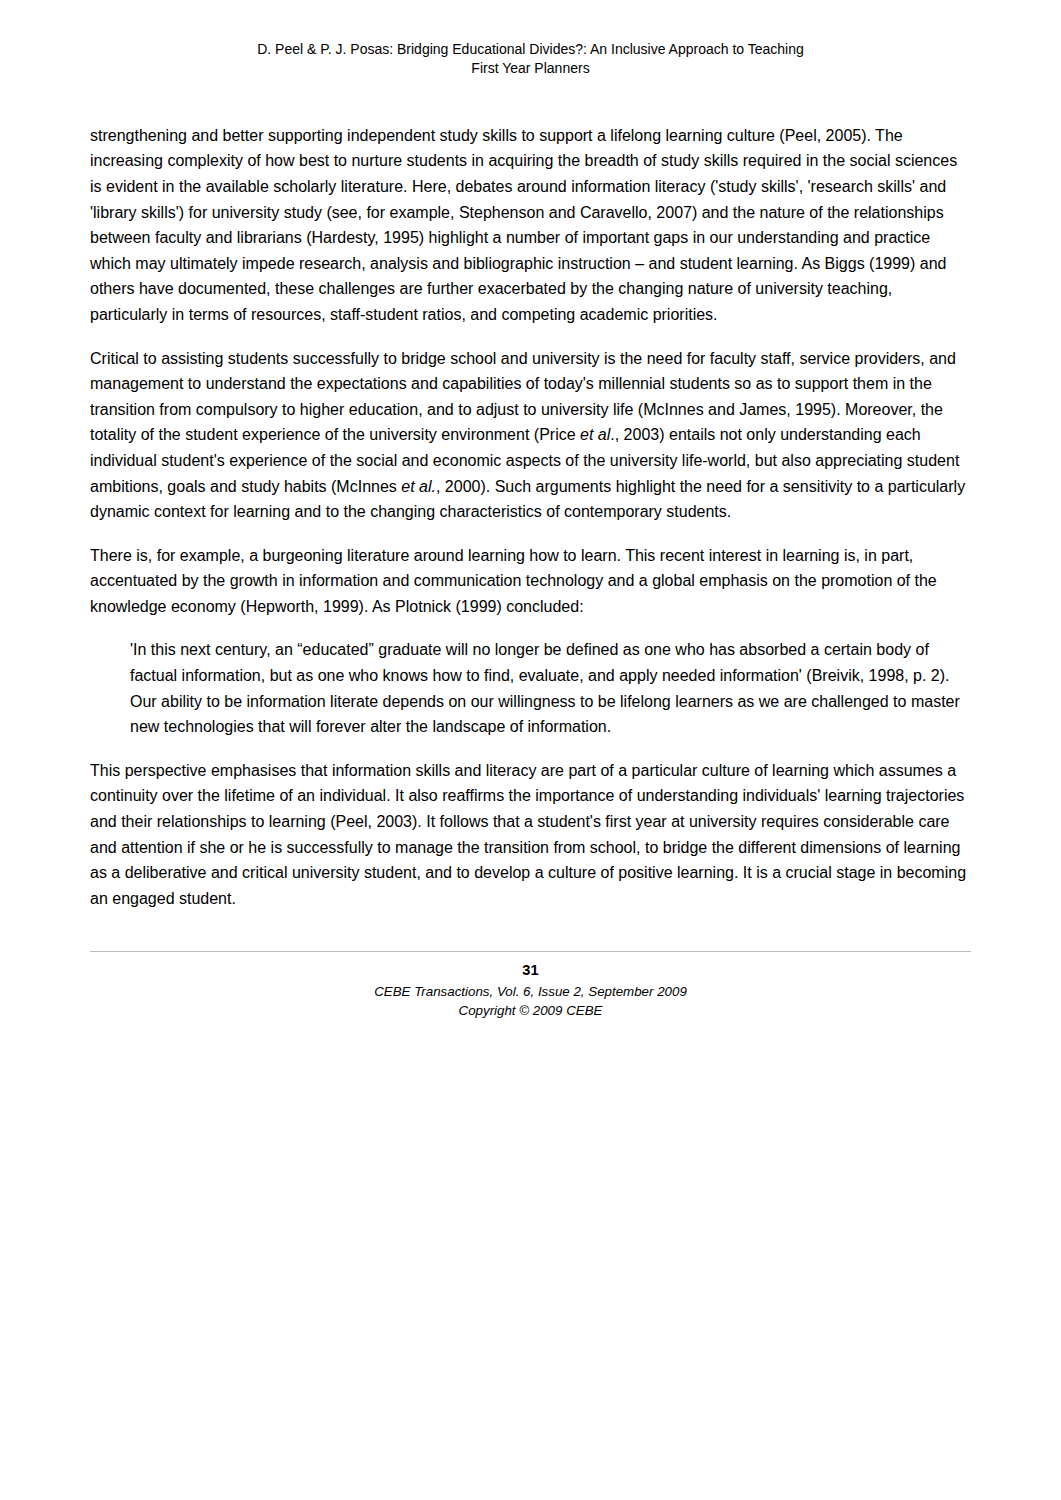D. Peel & P. J. Posas: Bridging Educational Divides?: An Inclusive Approach to Teaching
First Year Planners
strengthening and better supporting independent study skills to support a lifelong learning culture (Peel, 2005). The increasing complexity of how best to nurture students in acquiring the breadth of study skills required in the social sciences is evident in the available scholarly literature. Here, debates around information literacy ('study skills', 'research skills' and 'library skills') for university study (see, for example, Stephenson and Caravello, 2007) and the nature of the relationships between faculty and librarians (Hardesty, 1995) highlight a number of important gaps in our understanding and practice which may ultimately impede research, analysis and bibliographic instruction – and student learning. As Biggs (1999) and others have documented, these challenges are further exacerbated by the changing nature of university teaching, particularly in terms of resources, staff-student ratios, and competing academic priorities.
Critical to assisting students successfully to bridge school and university is the need for faculty staff, service providers, and management to understand the expectations and capabilities of today's millennial students so as to support them in the transition from compulsory to higher education, and to adjust to university life (McInnes and James, 1995). Moreover, the totality of the student experience of the university environment (Price et al., 2003) entails not only understanding each individual student's experience of the social and economic aspects of the university life-world, but also appreciating student ambitions, goals and study habits (McInnes et al., 2000). Such arguments highlight the need for a sensitivity to a particularly dynamic context for learning and to the changing characteristics of contemporary students.
There is, for example, a burgeoning literature around learning how to learn. This recent interest in learning is, in part, accentuated by the growth in information and communication technology and a global emphasis on the promotion of the knowledge economy (Hepworth, 1999). As Plotnick (1999) concluded:
'In this next century, an “educated” graduate will no longer be defined as one who has absorbed a certain body of factual information, but as one who knows how to find, evaluate, and apply needed information' (Breivik, 1998, p. 2). Our ability to be information literate depends on our willingness to be lifelong learners as we are challenged to master new technologies that will forever alter the landscape of information.
This perspective emphasises that information skills and literacy are part of a particular culture of learning which assumes a continuity over the lifetime of an individual. It also reaffirms the importance of understanding individuals' learning trajectories and their relationships to learning (Peel, 2003). It follows that a student's first year at university requires considerable care and attention if she or he is successfully to manage the transition from school, to bridge the different dimensions of learning as a deliberative and critical university student, and to develop a culture of positive learning. It is a crucial stage in becoming an engaged student.
31 CEBE Transactions, Vol. 6, Issue 2, September 2009 Copyright © 2009 CEBE